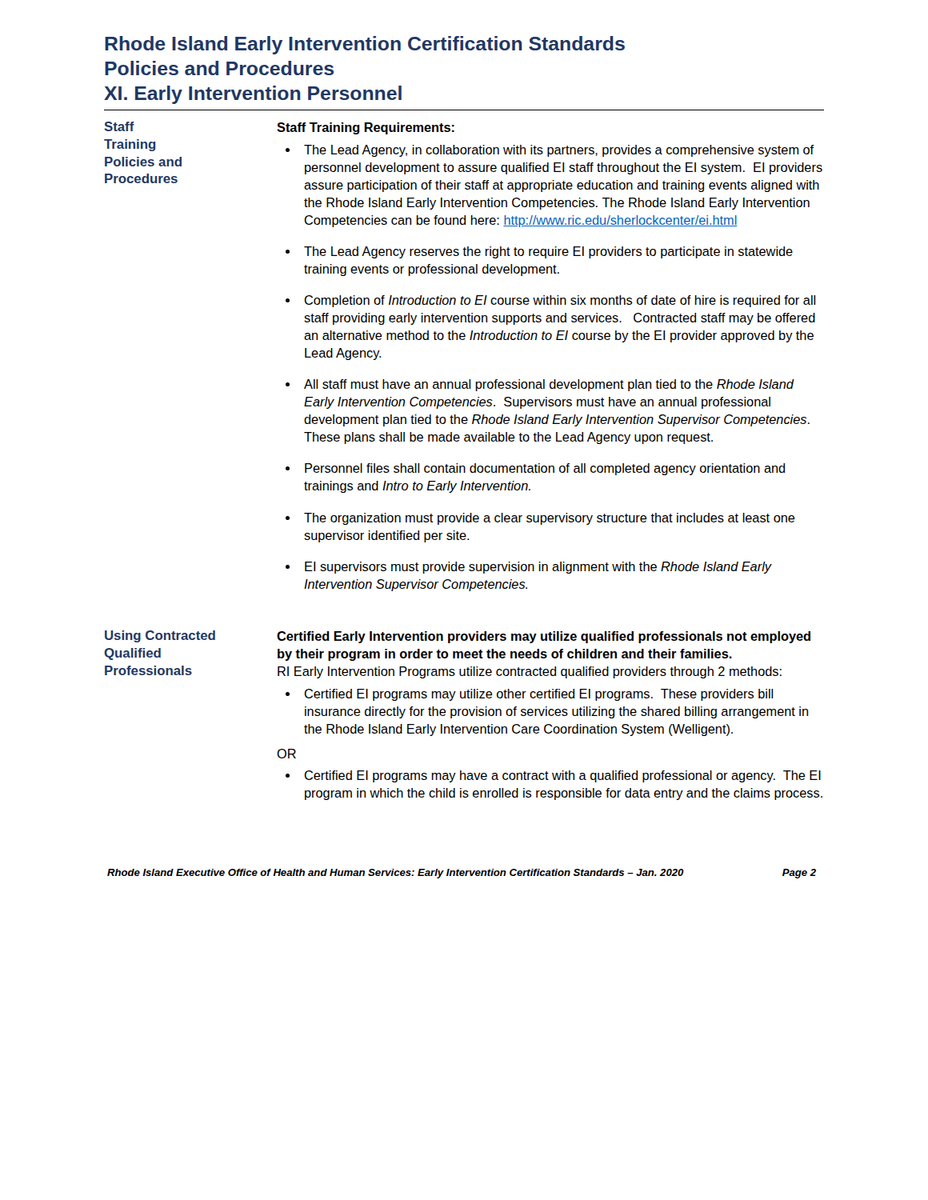Rhode Island Early Intervention Certification Standards Policies and Procedures XI. Early Intervention Personnel
| Staff Training Policies and Procedures | Staff Training Requirements: The Lead Agency, in collaboration with its partners, provides a comprehensive system of personnel development to assure qualified EI staff throughout the EI system. EI providers assure participation of their staff at appropriate education and training events aligned with the Rhode Island Early Intervention Competencies. The Rhode Island Early Intervention Competencies can be found here: http://www.ric.edu/sherlockcenter/ei.html The Lead Agency reserves the right to require EI providers to participate in statewide training events or professional development. Completion of Introduction to EI course within six months of date of hire is required for all staff providing early intervention supports and services. Contracted staff may be offered an alternative method to the Introduction to EI course by the EI provider approved by the Lead Agency. All staff must have an annual professional development plan tied to the Rhode Island Early Intervention Competencies . Supervisors must have an annual professional development plan tied to the Rhode Island Early Intervention Supervisor Competencies . These plans shall be made available to the Lead Agency upon request. Personnel files shall contain documentation of all completed agency orientation and trainings and Intro to Early Intervention. The organization must provide a clear supervisory structure that includes at least one supervisor identified per site. EI supervisors must provide supervision in alignment with the Rhode Island Early Intervention Supervisor Competencies. |
| Using Contracted Qualified Professionals | Certified Early Intervention providers may utilize qualified professionals not employed by their program in order to meet the needs of children and their families. RI Early Intervention Programs utilize contracted qualified providers through 2 methods: Certified EI programs may utilize other certified EI programs. These providers bill insurance directly for the provision of services utilizing the shared billing arrangement in the Rhode Island Early Intervention Care Coordination System (Welligent). OR Certified EI programs may have a contract with a qualified professional or agency. The EI program in which the child is enrolled is responsible for data entry and the claims process. |
Rhode Island Executive Office of Health and Human Services: Early Intervention Certification Standards – Jan. 2020 Page 2